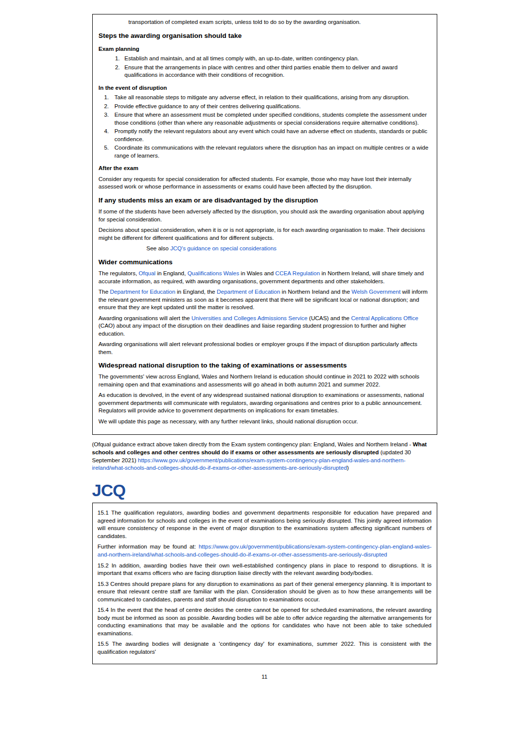transportation of completed exam scripts, unless told to do so by the awarding organisation.
Steps the awarding organisation should take
Exam planning
Establish and maintain, and at all times comply with, an up-to-date, written contingency plan.
Ensure that the arrangements in place with centres and other third parties enable them to deliver and award qualifications in accordance with their conditions of recognition.
In the event of disruption
Take all reasonable steps to mitigate any adverse effect, in relation to their qualifications, arising from any disruption.
Provide effective guidance to any of their centres delivering qualifications.
Ensure that where an assessment must be completed under specified conditions, students complete the assessment under those conditions (other than where any reasonable adjustments or special considerations require alternative conditions).
Promptly notify the relevant regulators about any event which could have an adverse effect on students, standards or public confidence.
Coordinate its communications with the relevant regulators where the disruption has an impact on multiple centres or a wide range of learners.
After the exam
Consider any requests for special consideration for affected students. For example, those who may have lost their internally assessed work or whose performance in assessments or exams could have been affected by the disruption.
If any students miss an exam or are disadvantaged by the disruption
If some of the students have been adversely affected by the disruption, you should ask the awarding organisation about applying for special consideration.
Decisions about special consideration, when it is or is not appropriate, is for each awarding organisation to make. Their decisions might be different for different qualifications and for different subjects.
See also JCQ's guidance on special considerations
Wider communications
The regulators, Ofqual in England, Qualifications Wales in Wales and CCEA Regulation in Northern Ireland, will share timely and accurate information, as required, with awarding organisations, government departments and other stakeholders.
The Department for Education in England, the Department of Education in Northern Ireland and the Welsh Government will inform the relevant government ministers as soon as it becomes apparent that there will be significant local or national disruption; and ensure that they are kept updated until the matter is resolved.
Awarding organisations will alert the Universities and Colleges Admissions Service (UCAS) and the Central Applications Office (CAO) about any impact of the disruption on their deadlines and liaise regarding student progression to further and higher education.
Awarding organisations will alert relevant professional bodies or employer groups if the impact of disruption particularly affects them.
Widespread national disruption to the taking of examinations or assessments
The governments' view across England, Wales and Northern Ireland is education should continue in 2021 to 2022 with schools remaining open and that examinations and assessments will go ahead in both autumn 2021 and summer 2022.
As education is devolved, in the event of any widespread sustained national disruption to examinations or assessments, national government departments will communicate with regulators, awarding organisations and centres prior to a public announcement. Regulators will provide advice to government departments on implications for exam timetables.
We will update this page as necessary, with any further relevant links, should national disruption occur.
(Ofqual guidance extract above taken directly from the Exam system contingency plan: England, Wales and Northern Ireland - What schools and colleges and other centres should do if exams or other assessments are seriously disrupted (updated 30 September 2021) https://www.gov.uk/government/publications/exam-system-contingency-plan-england-wales-and-northern-ireland/what-schools-and-colleges-should-do-if-exams-or-other-assessments-are-seriously-disrupted)
JCQ
15.1 The qualification regulators, awarding bodies and government departments responsible for education have prepared and agreed information for schools and colleges in the event of examinations being seriously disrupted. This jointly agreed information will ensure consistency of response in the event of major disruption to the examinations system affecting significant numbers of candidates.
Further information may be found at: https://www.gov.uk/government/publications/exam-system-contingency-plan-england-wales-and-northern-ireland/what-schools-and-colleges-should-do-if-exams-or-other-assessments-are-seriously-disrupted
15.2 In addition, awarding bodies have their own well-established contingency plans in place to respond to disruptions. It is important that exams officers who are facing disruption liaise directly with the relevant awarding body/bodies.
15.3 Centres should prepare plans for any disruption to examinations as part of their general emergency planning. It is important to ensure that relevant centre staff are familiar with the plan. Consideration should be given as to how these arrangements will be communicated to candidates, parents and staff should disruption to examinations occur.
15.4 In the event that the head of centre decides the centre cannot be opened for scheduled examinations, the relevant awarding body must be informed as soon as possible. Awarding bodies will be able to offer advice regarding the alternative arrangements for conducting examinations that may be available and the options for candidates who have not been able to take scheduled examinations.
15.5 The awarding bodies will designate a 'contingency day' for examinations, summer 2022. This is consistent with the qualification regulators'
11